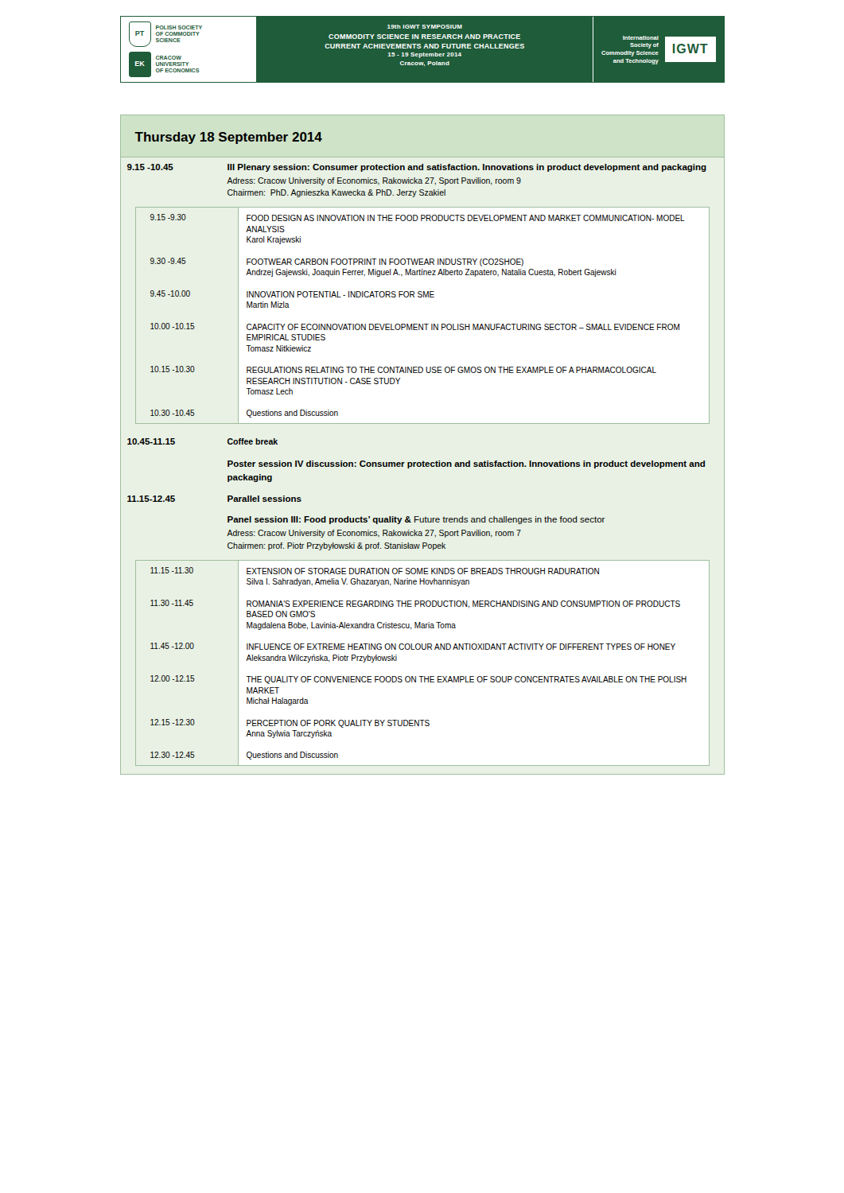PT
Polish Society
of Commodity
Science
EK
Cracow
University
of Economics
19th IGWT SYMPOSIUM
COMMODITY SCIENCE IN RESEARCH AND PRACTICE
CURRENT ACHIEVEMENTS AND FUTURE CHALLENGES
15 - 19 September 2014
Cracow, Poland
International
Society of
Commodity Science
and Technology
IGWT
Thursday 18 September 2014
| 9.15 -10.45 | III Plenary session: Consumer protection and satisfaction. Innovations in product development and packaging Adress: Cracow University of Economics, Rakowicka 27, Sport Pavilion, room 9 Chairmen: PhD. Agnieszka Kawecka & PhD. Jerzy Szakiel |
| / 9.15 -9.30 / Food design as innovation in the food products development and market communication- model analysis Karol Krajewski / / 9.30 -9.45 / Footwear carbon footprint in footwear industry (CO2SHOE) Andrzej Gajewski, Joaquin Ferrer, Miguel A., Martínez Alberto Zapatero, Natalia Cuesta, Robert Gajewski / / 9.45 -10.00 / Innovation potential - indicators for SME Martin Mizla / / 10.00 -10.15 / Capacity of ecoinnovation development in Polish manufacturing sector – small evidence from empirical studies Tomasz Nitkiewicz / / 10.15 -10.30 / Regulations relating to the contained use of GMOs on the example of a pharmacological research institution - case study Tomasz Lech / / 10.30 -10.45 / Questions and Discussion / |
| 10.45-11.15 | Coffee break Poster session IV discussion: Consumer protection and satisfaction. Innovations in product development and packaging |
| 11.15-12.45 | Parallel sessions Panel session III: Food products’ quality & Future trends and challenges in the food sector Adress: Cracow University of Economics, Rakowicka 27, Sport Pavilion, room 7 Chairmen: prof. Piotr Przybyłowski & prof. Stanisław Popek |
| / 11.15 -11.30 / Extension of storage duration of some kinds of breads through raduration Silva I. Sahradyan, Amelia V. Ghazaryan, Narine Hovhannisyan / / 11.30 -11.45 / Romania's experience regarding the production, merchandising and consumption of products based on GMO's Magdalena Bobe, Lavinia-Alexandra Cristescu, Maria Toma / / 11.45 -12.00 / Influence of extreme heating on colour and antioxidant activity of different types of honey Aleksandra Wilczyńska, Piotr Przybyłowski / / 12.00 -12.15 / The quality of convenience foods on the example of soup concentrates available on the Polish market Michał Halagarda / / 12.15 -12.30 / Perception of pork quality by students Anna Sylwia Tarczyńska / / 12.30 -12.45 / Questions and Discussion / |